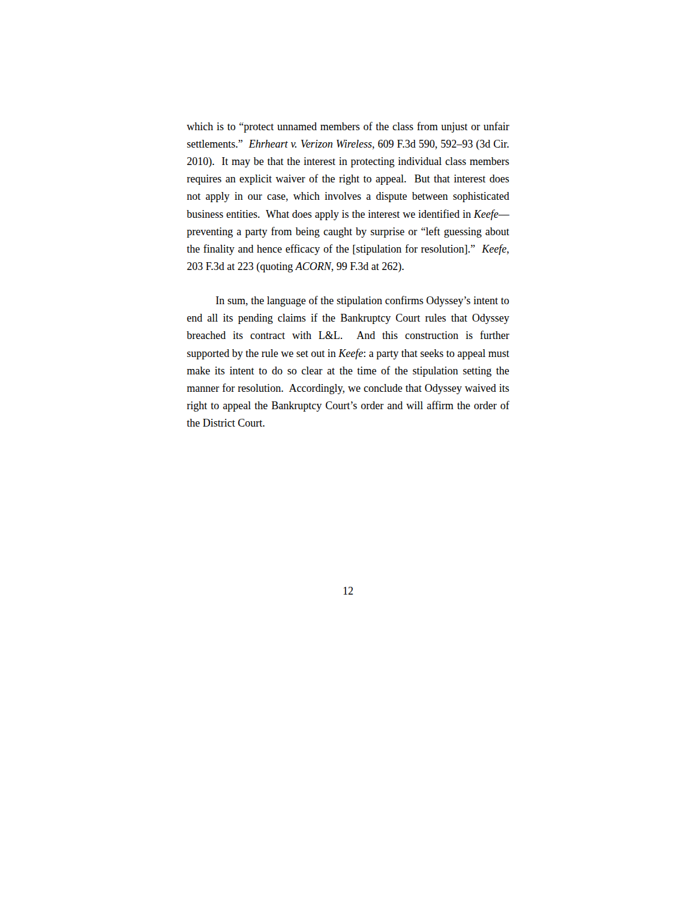which is to “protect unnamed members of the class from unjust or unfair settlements.” Ehrheart v. Verizon Wireless, 609 F.3d 590, 592–93 (3d Cir. 2010). It may be that the interest in protecting individual class members requires an explicit waiver of the right to appeal. But that interest does not apply in our case, which involves a dispute between sophisticated business entities. What does apply is the interest we identified in Keefe—preventing a party from being caught by surprise or “left guessing about the finality and hence efficacy of the [stipulation for resolution].” Keefe, 203 F.3d at 223 (quoting ACORN, 99 F.3d at 262).
In sum, the language of the stipulation confirms Odyssey’s intent to end all its pending claims if the Bankruptcy Court rules that Odyssey breached its contract with L&L. And this construction is further supported by the rule we set out in Keefe: a party that seeks to appeal must make its intent to do so clear at the time of the stipulation setting the manner for resolution. Accordingly, we conclude that Odyssey waived its right to appeal the Bankruptcy Court’s order and will affirm the order of the District Court.
12